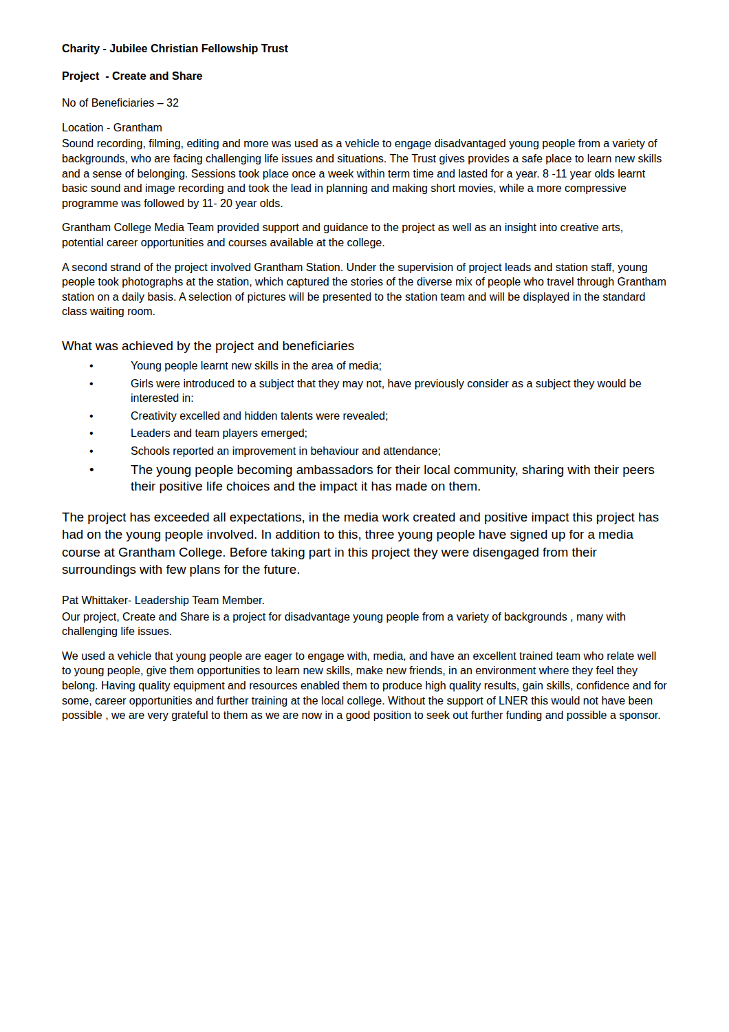Charity - Jubilee Christian Fellowship Trust
Project - Create and Share
No of Beneficiaries – 32
Location - Grantham
Sound recording, filming, editing and more was used as a vehicle to engage disadvantaged young people from a variety of backgrounds, who are facing challenging life issues and situations. The Trust gives provides a safe place to learn new skills and a sense of belonging. Sessions took place once a week within term time and lasted for a year. 8 -11 year olds learnt basic sound and image recording and took the lead in planning and making short movies, while a more compressive programme was followed by 11- 20 year olds.
Grantham College Media Team provided support and guidance to the project as well as an insight into creative arts, potential career opportunities and courses available at the college.
A second strand of the project involved Grantham Station. Under the supervision of project leads and station staff, young people took photographs at the station, which captured the stories of the diverse mix of people who travel through Grantham station on a daily basis. A selection of pictures will be presented to the station team and will be displayed in the standard class waiting room.
What was achieved by the project and beneficiaries
Young people learnt new skills in the area of media;
Girls were introduced to a subject that they may not, have previously consider as a subject they would be interested in:
Creativity excelled and hidden talents were revealed;
Leaders and team players emerged;
Schools reported an improvement in behaviour and attendance;
The young people becoming ambassadors for their local community, sharing with their peers their positive life choices and the impact it has made on them.
The project has exceeded all expectations, in the media work created and positive impact this project has had on the young people involved. In addition to this, three young people have signed up for a media course at Grantham College. Before taking part in this project they were disengaged from their surroundings with few plans for the future.
Pat Whittaker- Leadership Team Member.
Our project, Create and Share is a project for disadvantage young people from a variety of backgrounds , many with challenging life issues.
We used a vehicle that young people are eager to engage with, media, and have an excellent trained team who relate well to young people, give them opportunities to learn new skills, make new friends, in an environment where they feel they belong. Having quality equipment and resources enabled them to produce high quality results, gain skills, confidence and for some, career opportunities and further training at the local college. Without the support of LNER this would not have been possible , we are very grateful to them as we are now in a good position to seek out further funding and possible a sponsor.